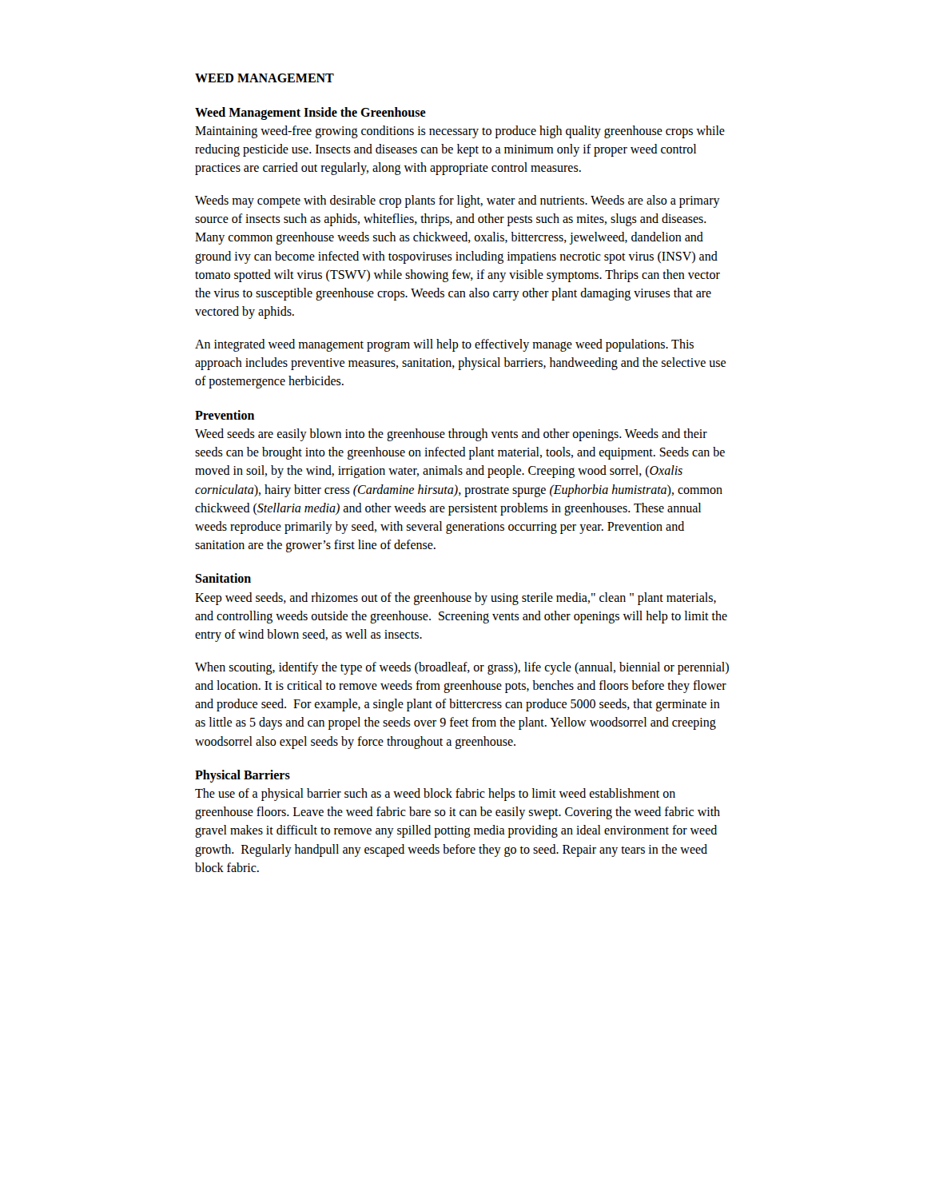Weed Management
Weed Management Inside the Greenhouse
Maintaining weed-free growing conditions is necessary to produce high quality greenhouse crops while reducing pesticide use. Insects and diseases can be kept to a minimum only if proper weed control practices are carried out regularly, along with appropriate control measures.
Weeds may compete with desirable crop plants for light, water and nutrients. Weeds are also a primary source of insects such as aphids, whiteflies, thrips, and other pests such as mites, slugs and diseases. Many common greenhouse weeds such as chickweed, oxalis, bittercress, jewelweed, dandelion and ground ivy can become infected with tospoviruses including impatiens necrotic spot virus (INSV) and tomato spotted wilt virus (TSWV) while showing few, if any visible symptoms. Thrips can then vector the virus to susceptible greenhouse crops. Weeds can also carry other plant damaging viruses that are vectored by aphids.
An integrated weed management program will help to effectively manage weed populations. This approach includes preventive measures, sanitation, physical barriers, handweeding and the selective use of postemergence herbicides.
Prevention
Weed seeds are easily blown into the greenhouse through vents and other openings. Weeds and their seeds can be brought into the greenhouse on infected plant material, tools, and equipment. Seeds can be moved in soil, by the wind, irrigation water, animals and people. Creeping wood sorrel, (Oxalis corniculata), hairy bitter cress (Cardamine hirsuta), prostrate spurge (Euphorbia humistrata), common chickweed (Stellaria media) and other weeds are persistent problems in greenhouses. These annual weeds reproduce primarily by seed, with several generations occurring per year. Prevention and sanitation are the grower’s first line of defense.
Sanitation
Keep weed seeds, and rhizomes out of the greenhouse by using sterile media," clean " plant materials, and controlling weeds outside the greenhouse. Screening vents and other openings will help to limit the entry of wind blown seed, as well as insects.
When scouting, identify the type of weeds (broadleaf, or grass), life cycle (annual, biennial or perennial) and location. It is critical to remove weeds from greenhouse pots, benches and floors before they flower and produce seed. For example, a single plant of bittercress can produce 5000 seeds, that germinate in as little as 5 days and can propel the seeds over 9 feet from the plant. Yellow woodsorrel and creeping woodsorrel also expel seeds by force throughout a greenhouse.
Physical Barriers
The use of a physical barrier such as a weed block fabric helps to limit weed establishment on greenhouse floors. Leave the weed fabric bare so it can be easily swept. Covering the weed fabric with gravel makes it difficult to remove any spilled potting media providing an ideal environment for weed growth. Regularly handpull any escaped weeds before they go to seed. Repair any tears in the weed block fabric.